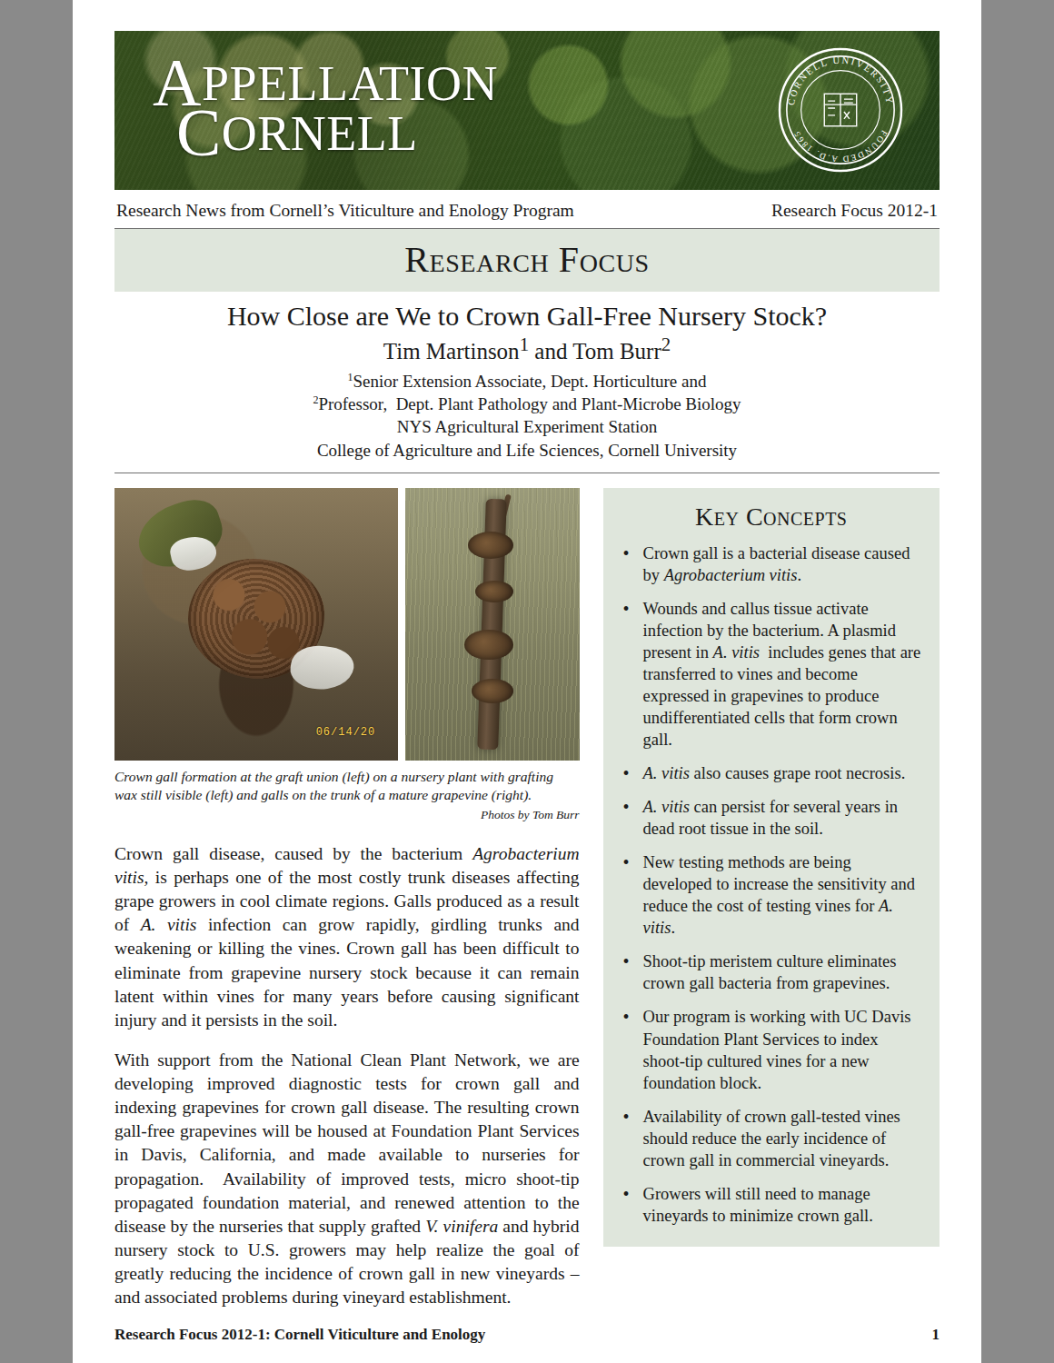APPELLATION CORNELL
CORNELL UNIVERSITY FOUNDED A.D. 1865
Research News from Cornell’s Viticulture and Enology Program Research Focus 2012-1
Research Focus
How Close are We to Crown Gall-Free Nursery Stock?
Tim Martinson1 and Tom Burr2
1Senior Extension Associate, Dept. Horticulture and
2Professor, Dept. Plant Pathology and Plant-Microbe Biology
NYS Agricultural Experiment Station
College of Agriculture and Life Sciences, Cornell University
06/14/20
Crown gall formation at the graft union (left) on a nursery plant with grafting wax still visible (left) and galls on the trunk of a mature grapevine (right).
Photos by Tom Burr
Crown gall disease, caused by the bacterium Agrobacterium vitis, is perhaps one of the most costly trunk diseases affecting grape growers in cool climate regions. Galls produced as a result of A. vitis infection can grow rapidly, girdling trunks and weakening or killing the vines. Crown gall has been difficult to eliminate from grapevine nursery stock because it can remain latent within vines for many years before causing significant injury and it persists in the soil.
With support from the National Clean Plant Network, we are developing improved diagnostic tests for crown gall and indexing grapevines for crown gall disease. The resulting crown gall-free grapevines will be housed at Foundation Plant Services in Davis, California, and made available to nurseries for propagation. Availability of improved tests, micro shoot-tip propagated foundation material, and renewed attention to the disease by the nurseries that supply grafted V. vinifera and hybrid nursery stock to U.S. growers may help realize the goal of greatly reducing the incidence of crown gall in new vineyards – and associated problems during vineyard establishment.
Key Concepts
Crown gall is a bacterial disease caused by Agrobacterium vitis.
Wounds and callus tissue activate infection by the bacterium. A plasmid present in A. vitis includes genes that are transferred to vines and become expressed in grapevines to produce undifferentiated cells that form crown gall.
A. vitis also causes grape root necrosis.
A. vitis can persist for several years in dead root tissue in the soil.
New testing methods are being developed to increase the sensitivity and reduce the cost of testing vines for A. vitis.
Shoot-tip meristem culture eliminates crown gall bacteria from grapevines.
Our program is working with UC Davis Foundation Plant Services to index shoot-tip cultured vines for a new foundation block.
Availability of crown gall-tested vines should reduce the early incidence of crown gall in commercial vineyards.
Growers will still need to manage vineyards to minimize crown gall.
Research Focus 2012-1: Cornell Viticulture and Enology 1